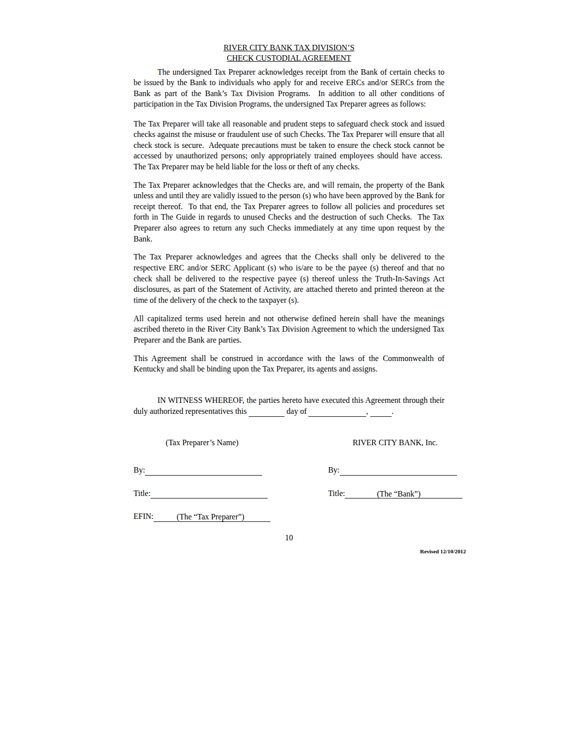RIVER CITY BANK TAX DIVISION’S CHECK CUSTODIAL AGREEMENT
The undersigned Tax Preparer acknowledges receipt from the Bank of certain checks to be issued by the Bank to individuals who apply for and receive ERCs and/or SERCs from the Bank as part of the Bank’s Tax Division Programs. In addition to all other conditions of participation in the Tax Division Programs, the undersigned Tax Preparer agrees as follows:
The Tax Preparer will take all reasonable and prudent steps to safeguard check stock and issued checks against the misuse or fraudulent use of such Checks. The Tax Preparer will ensure that all check stock is secure. Adequate precautions must be taken to ensure the check stock cannot be accessed by unauthorized persons; only appropriately trained employees should have access. The Tax Preparer may be held liable for the loss or theft of any checks.
The Tax Preparer acknowledges that the Checks are, and will remain, the property of the Bank unless and until they are validly issued to the person (s) who have been approved by the Bank for receipt thereof. To that end, the Tax Preparer agrees to follow all policies and procedures set forth in The Guide in regards to unused Checks and the destruction of such Checks. The Tax Preparer also agrees to return any such Checks immediately at any time upon request by the Bank.
The Tax Preparer acknowledges and agrees that the Checks shall only be delivered to the respective ERC and/or SERC Applicant (s) who is/are to be the payee (s) thereof and that no check shall be delivered to the respective payee (s) thereof unless the Truth-In-Savings Act disclosures, as part of the Statement of Activity, are attached thereto and printed thereon at the time of the delivery of the check to the taxpayer (s).
All capitalized terms used herein and not otherwise defined herein shall have the meanings ascribed thereto in the River City Bank’s Tax Division Agreement to which the undersigned Tax Preparer and the Bank are parties.
This Agreement shall be construed in accordance with the laws of the Commonwealth of Kentucky and shall be binding upon the Tax Preparer, its agents and assigns.
IN WITNESS WHEREOF, the parties hereto have executed this Agreement through their duly authorized representatives this day of , .
| (Tax Preparer’s Name) By: Title: EFIN: (The “Tax Preparer”) | RIVER CITY BANK, Inc. By: Title: (The “Bank”) |
10
Revised 12/10/2012